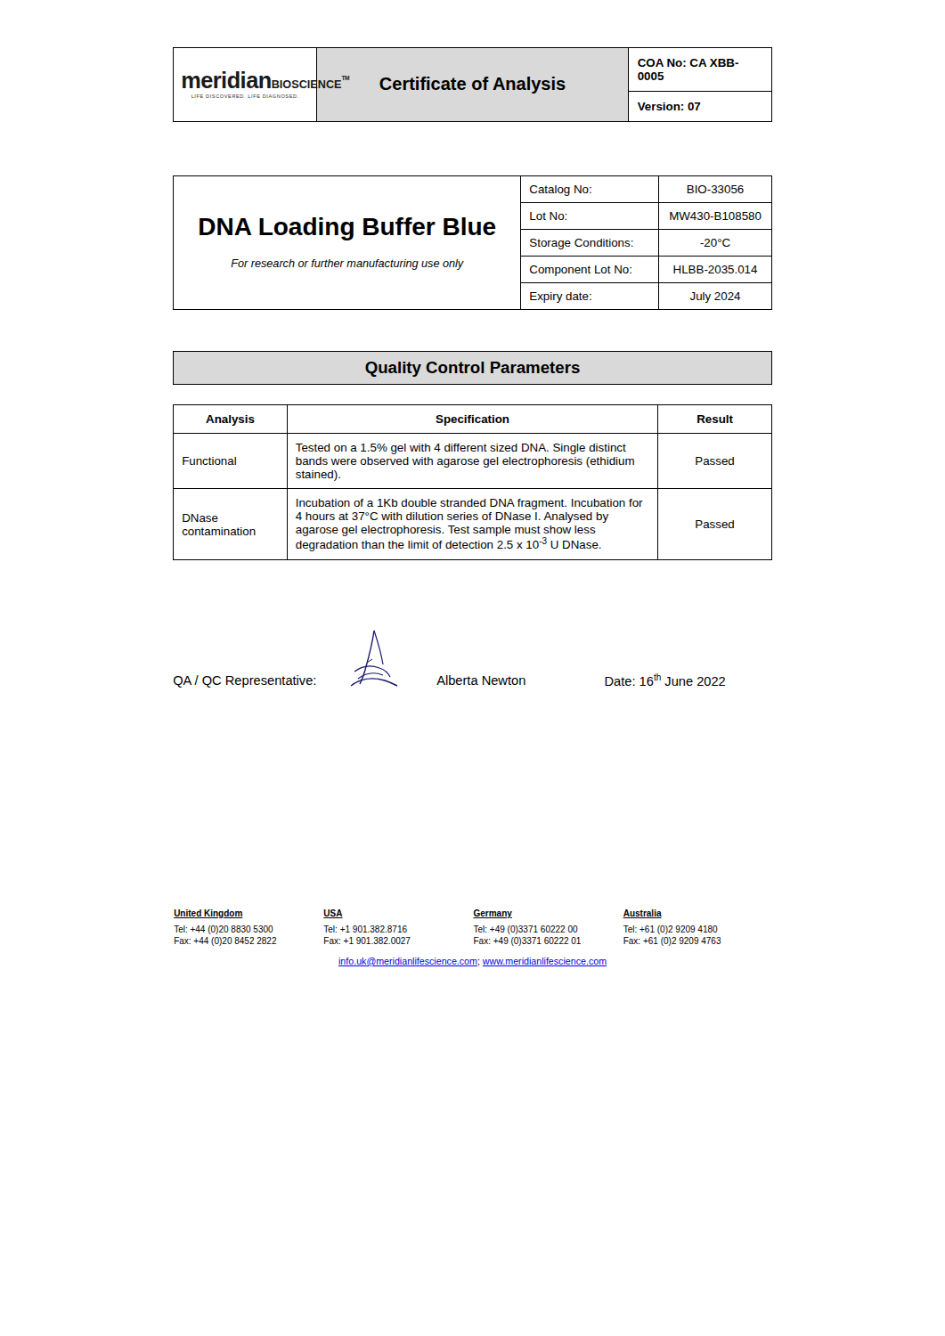| meridian BIOSCIENCE TM LIFE DISCOVERED. LIFE DIAGNOSED. | Certificate of Analysis | COA No: CA XBB-0005 |
| Version: 07 |
DNA Loading Buffer Blue
For research or further manufacturing use only
| Catalog No: | BIO-33056 |
| Lot No: | MW430-B108580 |
| Storage Conditions: | -20°C |
| Component Lot No: | HLBB-2035.014 |
| Expiry date: | July 2024 |
Quality Control Parameters
| Analysis | Specification | Result |
| --- | --- | --- |
| Functional | Tested on a 1.5% gel with 4 different sized DNA. Single distinct bands were observed with agarose gel electrophoresis (ethidium stained). | Passed |
| DNase contamination | Incubation of a 1Kb double stranded DNA fragment. Incubation for 4 hours at 37°C with dilution series of DNase I. Analysed by agarose gel electrophoresis. Test sample must show less degradation than the limit of detection 2.5 x 10 -3 U DNase. | Passed |
QA / QC Representative:
Alberta Newton
Date: 16th June 2022
| United Kingdom Tel: +44 (0)20 8830 5300 Fax: +44 (0)20 8452 2822 | USA Tel: +1 901.382.8716 Fax: +1 901.382.0027 | Germany Tel: +49 (0)3371 60222 00 Fax: +49 (0)3371 60222 01 | Australia Tel: +61 (0)2 9209 4180 Fax: +61 (0)2 9209 4763 |
info.uk@meridianlifescience.com; www.meridianlifescience.com